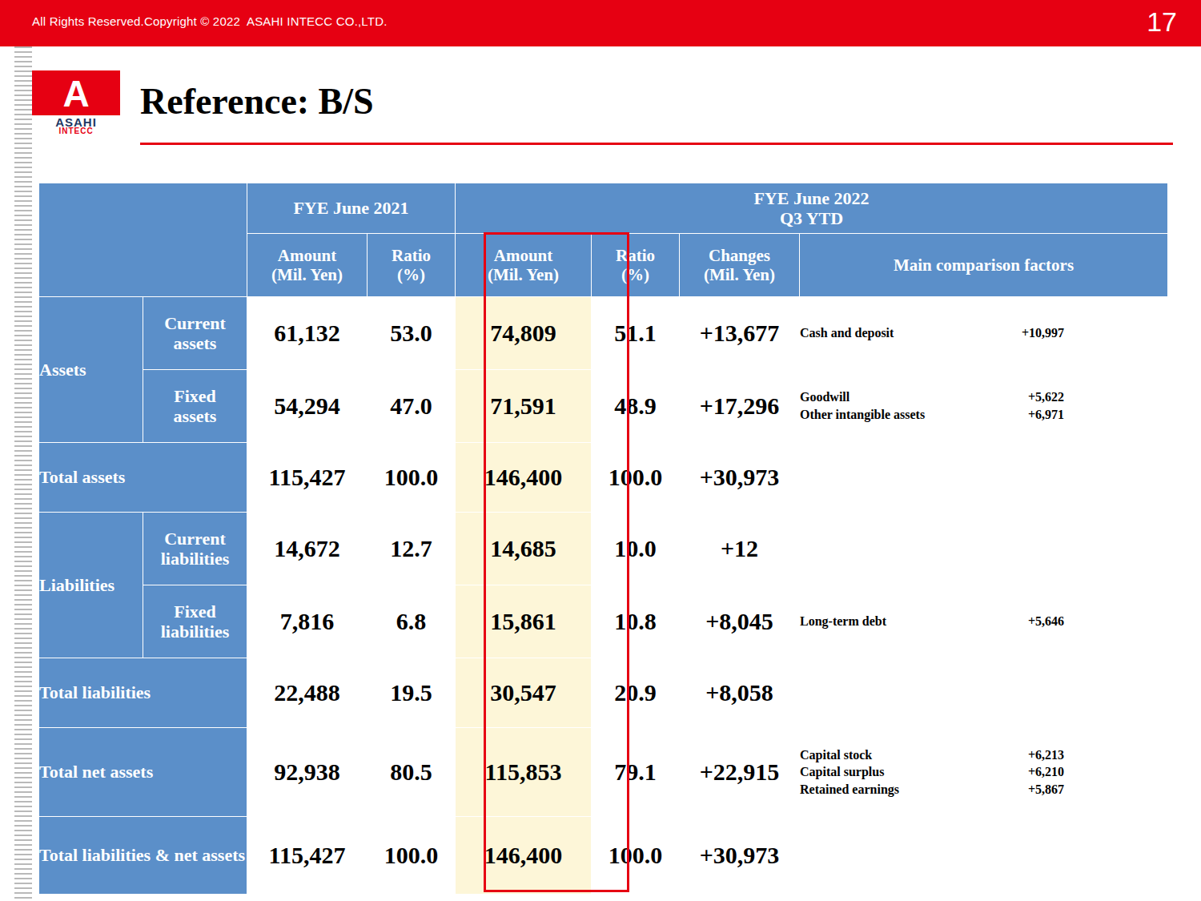All Rights Reserved.Copyright © 2022 ASAHI INTECC CO.,LTD.
17
A
ASAHI
INTECC
Reference: B/S
| | FYE June 2021 | FYE June 2022 Q3 YTD |
| Amount (Mil. Yen) | Ratio (%) | Amount (Mil. Yen) | Ratio (%) | Changes (Mil. Yen) | Main comparison factors |
| Assets | Current assets | 61,132 | 53.0 | 74,809 | 51.1 | +13,677 | Cash and deposit +10,997 |
| Fixed assets | 54,294 | 47.0 | 71,591 | 48.9 | +17,296 | Goodwill +5,622 Other intangible assets +6,971 |
| Total assets | 115,427 | 100.0 | 146,400 | 100.0 | +30,973 | |
| Liabilities | Current liabilities | 14,672 | 12.7 | 14,685 | 10.0 | +12 | |
| Fixed liabilities | 7,816 | 6.8 | 15,861 | 10.8 | +8,045 | Long-term debt +5,646 |
| Total liabilities | 22,488 | 19.5 | 30,547 | 20.9 | +8,058 | |
| Total net assets | 92,938 | 80.5 | 115,853 | 79.1 | +22,915 | Capital stock +6,213 Capital surplus +6,210 Retained earnings +5,867 |
| Total liabilities & net assets | 115,427 | 100.0 | 146,400 | 100.0 | +30,973 | |